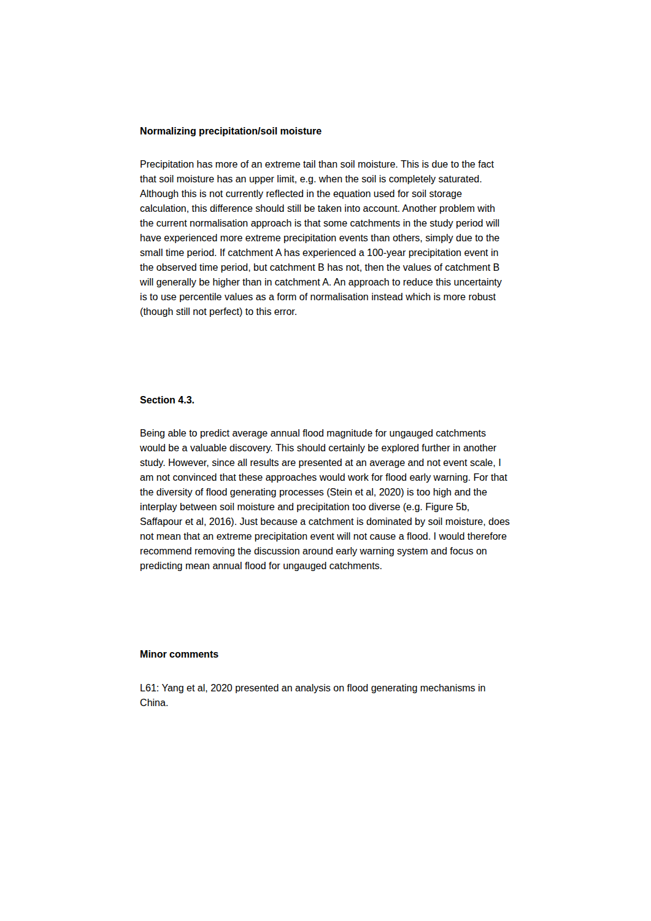Normalizing precipitation/soil moisture
Precipitation has more of an extreme tail than soil moisture. This is due to the fact that soil moisture has an upper limit, e.g. when the soil is completely saturated. Although this is not currently reflected in the equation used for soil storage calculation, this difference should still be taken into account. Another problem with the current normalisation approach is that some catchments in the study period will have experienced more extreme precipitation events than others, simply due to the small time period. If catchment A has experienced a 100-year precipitation event in the observed time period, but catchment B has not, then the values of catchment B will generally be higher than in catchment A. An approach to reduce this uncertainty is to use percentile values as a form of normalisation instead which is more robust (though still not perfect) to this error.
Section 4.3.
Being able to predict average annual flood magnitude for ungauged catchments would be a valuable discovery. This should certainly be explored further in another study. However, since all results are presented at an average and not event scale, I am not convinced that these approaches would work for flood early warning. For that the diversity of flood generating processes (Stein et al, 2020) is too high and the interplay between soil moisture and precipitation too diverse (e.g. Figure 5b, Saffapour et al, 2016). Just because a catchment is dominated by soil moisture, does not mean that an extreme precipitation event will not cause a flood. I would therefore recommend removing the discussion around early warning system and focus on predicting mean annual flood for ungauged catchments.
Minor comments
L61: Yang et al, 2020 presented an analysis on flood generating mechanisms in China.